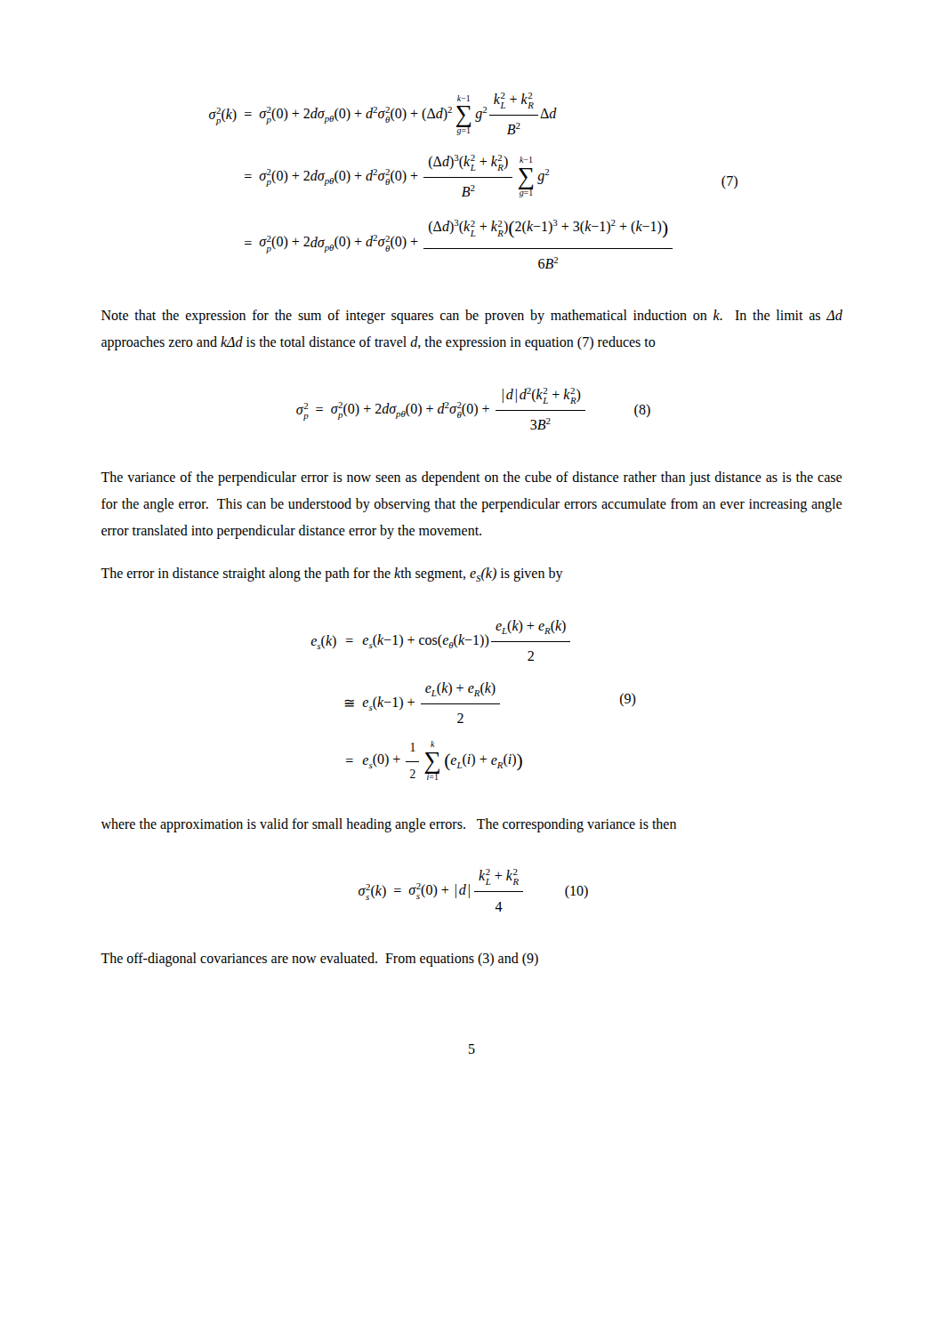| σ 2 p ( k ) | = | σ 2 p (0) + 2 dσ pθ (0) + d 2 σ 2 θ (0) + (Δ d ) 2 k −1 ∑ g =1 g 2 k 2 L + k 2 R B 2 Δ d |
| | = | σ 2 p (0) + 2 dσ pθ (0) + d 2 σ 2 θ (0) + (Δ d ) 3 ( k 2 L + k 2 R ) B 2 k −1 ∑ g =1 g 2 |
| | = | σ 2 p (0) + 2 dσ pθ (0) + d 2 σ 2 θ (0) + (Δ d ) 3 ( k 2 L + k 2 R ) ( 2( k −1) 3 + 3( k −1) 2 + ( k −1) ) 6 B 2 |
(7)
Note that the expression for the sum of integer squares can be proven by mathematical induction on k. In the limit as Δd approaches zero and kΔd is the total distance of travel d, the expression in equation (7) reduces to
| σ 2 p | = | σ 2 p (0) + 2 dσ pθ (0) + d 2 σ 2 θ (0) + / d / d 2 ( k 2 L + k 2 R ) 3 B 2 |
(8)
The variance of the perpendicular error is now seen as dependent on the cube of distance rather than just distance as is the case for the angle error. This can be understood by observing that the perpendicular errors accumulate from an ever increasing angle error translated into perpendicular distance error by the movement.
The error in distance straight along the path for the kth segment, eS(k) is given by
| e s ( k ) | = | e s ( k −1) + cos( e θ ( k −1)) e L ( k ) + e R ( k ) 2 |
| | ≅ | e s ( k −1) + e L ( k ) + e R ( k ) 2 |
| | = | e s (0) + 1 2 k ∑ i =1 ( e L ( i ) + e R ( i ) ) |
(9)
where the approximation is valid for small heading angle errors. The corresponding variance is then
| σ 2 s ( k ) | = | σ 2 s (0) + / d / k 2 L + k 2 R 4 |
(10)
The off-diagonal covariances are now evaluated. From equations (3) and (9)
5